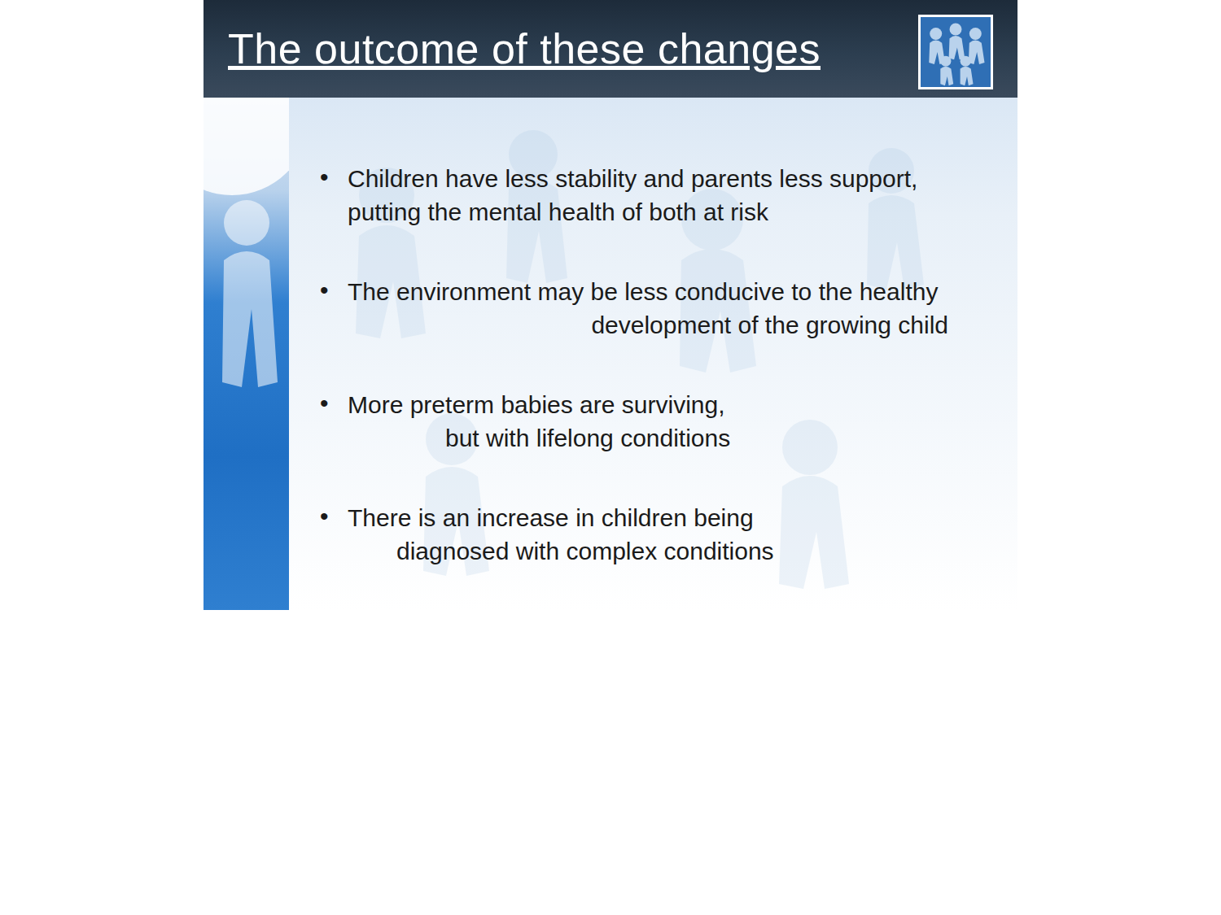The outcome of these changes
Children have less stability and parents less support, putting the mental health of both at risk
The environment may be less conducive to the healthy development of the growing child
More preterm babies are surviving, but with lifelong conditions
There is an increase in children being diagnosed with complex conditions